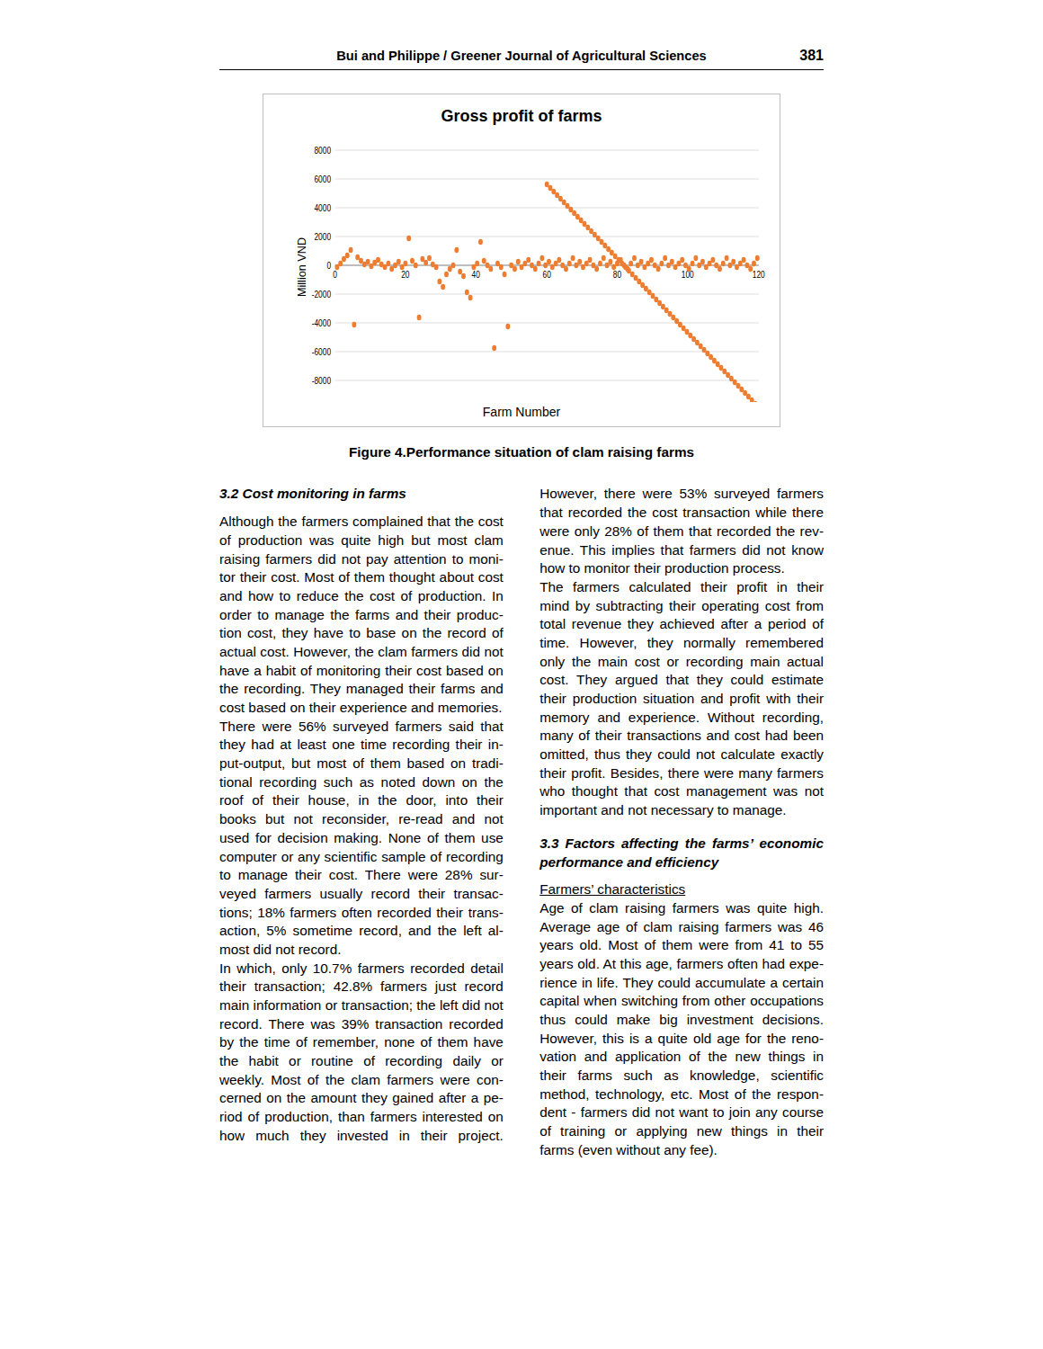Bui and Philippe / Greener Journal of Agricultural Sciences 381
Gross profit of farms
Million VND
8000 6000 4000 2000 0 -2000 -4000 -6000 -8000 0 20 40 60 80 100 120
Farm Number
Figure 4.Performance situation of clam raising farms
3.2 Cost monitoring in farms
Although the farmers complained that the cost of production was quite high but most clam raising farmers did not pay attention to monitor their cost. Most of them thought about cost and how to reduce the cost of production. In order to manage the farms and their production cost, they have to base on the record of actual cost. However, the clam farmers did not have a habit of monitoring their cost based on the recording. They managed their farms and cost based on their experience and memories.
There were 56% surveyed farmers said that they had at least one time recording their input-output, but most of them based on traditional recording such as noted down on the roof of their house, in the door, into their books but not reconsider, re-read and not used for decision making. None of them use computer or any scientific sample of recording to manage their cost. There were 28% surveyed farmers usually record their transactions; 18% farmers often recorded their transaction, 5% sometime record, and the left almost did not record.
In which, only 10.7% farmers recorded detail their transaction; 42.8% farmers just record main information or transaction; the left did not record. There was 39% transaction recorded by the time of remember, none of them have the habit or routine of recording daily or weekly. Most of the clam farmers were concerned on the amount they gained after a period of production, than farmers interested on how much they invested in their project. However, there were 53% surveyed farmers that recorded the cost transaction while there were only 28% of them that recorded the revenue. This implies that farmers did not know how to monitor their production process.
The farmers calculated their profit in their mind by subtracting their operating cost from total revenue they achieved after a period of time. However, they normally remembered only the main cost or recording main actual cost. They argued that they could estimate their production situation and profit with their memory and experience. Without recording, many of their transactions and cost had been omitted, thus they could not calculate exactly their profit. Besides, there were many farmers who thought that cost management was not important and not necessary to manage.
3.3 Factors affecting the farms’ economic performance and efficiency
Farmers’ characteristics
Age of clam raising farmers was quite high. Average age of clam raising farmers was 46 years old. Most of them were from 41 to 55 years old. At this age, farmers often had experience in life. They could accumulate a certain capital when switching from other occupations thus could make big investment decisions. However, this is a quite old age for the renovation and application of the new things in their farms such as knowledge, scientific method, technology, etc. Most of the respondent - farmers did not want to join any course of training or applying new things in their farms (even without any fee).